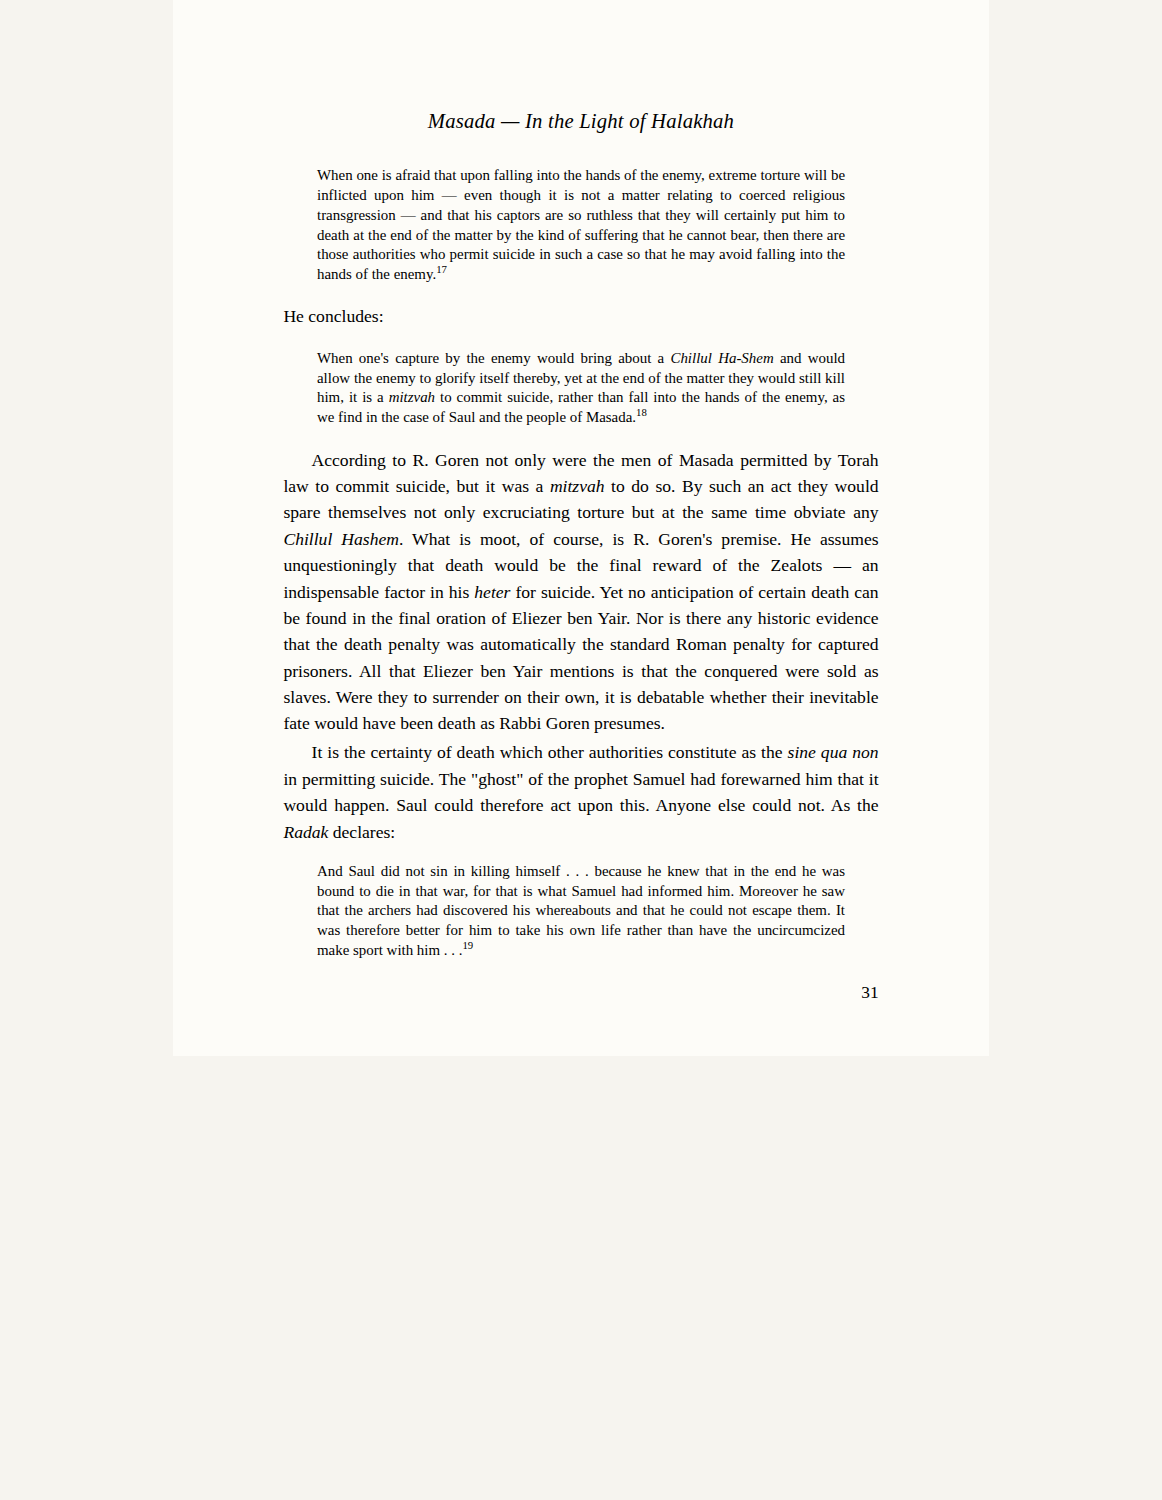Masada — In the Light of Halakhah
When one is afraid that upon falling into the hands of the enemy, extreme torture will be inflicted upon him — even though it is not a matter relating to coerced religious transgression — and that his captors are so ruthless that they will certainly put him to death at the end of the matter by the kind of suffering that he cannot bear, then there are those authorities who permit suicide in such a case so that he may avoid falling into the hands of the enemy.17
He concludes:
When one's capture by the enemy would bring about a Chillul Ha-Shem and would allow the enemy to glorify itself thereby, yet at the end of the matter they would still kill him, it is a mitzvah to commit suicide, rather than fall into the hands of the enemy, as we find in the case of Saul and the people of Masada.18
According to R. Goren not only were the men of Masada permitted by Torah law to commit suicide, but it was a mitzvah to do so. By such an act they would spare themselves not only excruciating torture but at the same time obviate any Chillul Hashem. What is moot, of course, is R. Goren's premise. He assumes unquestioningly that death would be the final reward of the Zealots — an indispensable factor in his heter for suicide. Yet no anticipation of certain death can be found in the final oration of Eliezer ben Yair. Nor is there any historic evidence that the death penalty was automatically the standard Roman penalty for captured prisoners. All that Eliezer ben Yair mentions is that the conquered were sold as slaves. Were they to surrender on their own, it is debatable whether their inevitable fate would have been death as Rabbi Goren presumes.
It is the certainty of death which other authorities constitute as the sine qua non in permitting suicide. The "ghost" of the prophet Samuel had forewarned him that it would happen. Saul could therefore act upon this. Anyone else could not. As the Radak declares:
And Saul did not sin in killing himself . . . because he knew that in the end he was bound to die in that war, for that is what Samuel had informed him. Moreover he saw that the archers had discovered his whereabouts and that he could not escape them. It was therefore better for him to take his own life rather than have the uncircumcized make sport with him . . .19
31